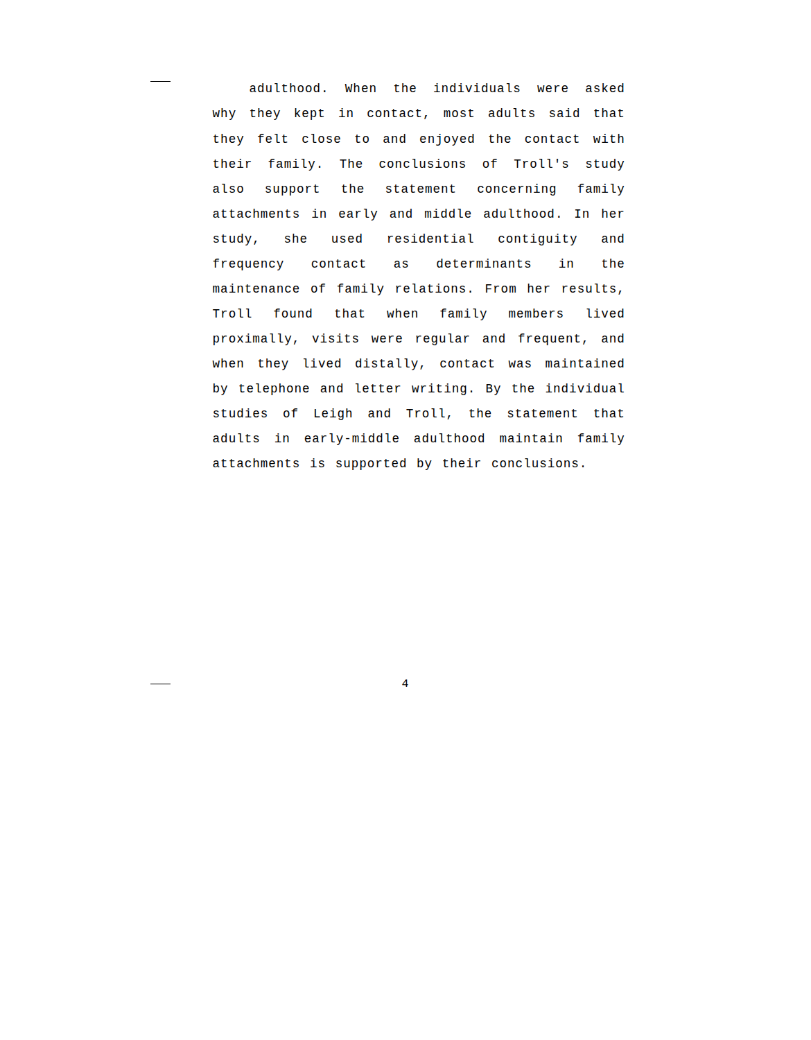adulthood. When the individuals were asked why they kept in contact, most adults said that they felt close to and enjoyed the contact with their family. The conclusions of Troll's study also support the statement concerning family attachments in early and middle adulthood. In her study, she used residential contiguity and frequency contact as determinants in the maintenance of family relations. From her results, Troll found that when family members lived proximally, visits were regular and frequent, and when they lived distally, contact was maintained by telephone and letter writing. By the individual studies of Leigh and Troll, the statement that adults in early-middle adulthood maintain family attachments is supported by their conclusions.
4